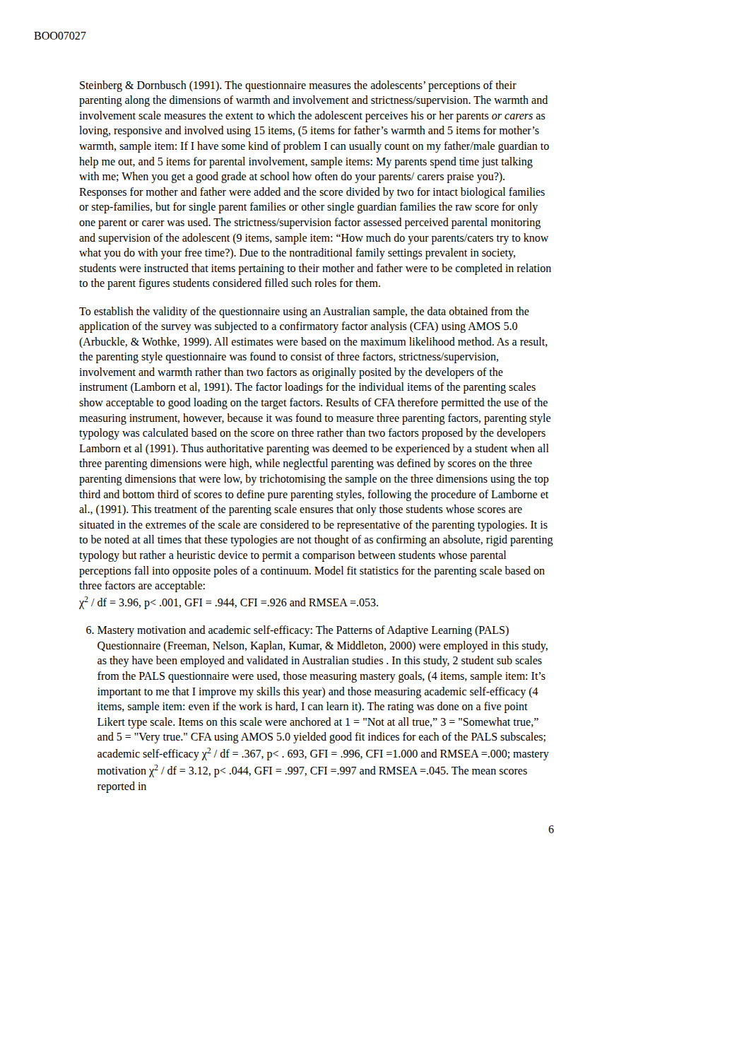BOO07027
Steinberg & Dornbusch (1991). The questionnaire measures the adolescents’ perceptions of their parenting along the dimensions of warmth and involvement and strictness/supervision. The warmth and involvement scale measures the extent to which the adolescent perceives his or her parents or carers as loving, responsive and involved using 15 items, (5 items for father’s warmth and 5 items for mother’s warmth, sample item: If I have some kind of problem I can usually count on my father/male guardian to help me out, and 5 items for parental involvement, sample items: My parents spend time just talking with me; When you get a good grade at school how often do your parents/ carers praise you?). Responses for mother and father were added and the score divided by two for intact biological families or step-families, but for single parent families or other single guardian families the raw score for only one parent or carer was used. The strictness/supervision factor assessed perceived parental monitoring and supervision of the adolescent (9 items, sample item: “How much do your parents/caters try to know what you do with your free time?). Due to the nontraditional family settings prevalent in society, students were instructed that items pertaining to their mother and father were to be completed in relation to the parent figures students considered filled such roles for them.
To establish the validity of the questionnaire using an Australian sample, the data obtained from the application of the survey was subjected to a confirmatory factor analysis (CFA) using AMOS 5.0 (Arbuckle, & Wothke, 1999). All estimates were based on the maximum likelihood method. As a result, the parenting style questionnaire was found to consist of three factors, strictness/supervision, involvement and warmth rather than two factors as originally posited by the developers of the instrument (Lamborn et al, 1991). The factor loadings for the individual items of the parenting scales show acceptable to good loading on the target factors. Results of CFA therefore permitted the use of the measuring instrument, however, because it was found to measure three parenting factors, parenting style typology was calculated based on the score on three rather than two factors proposed by the developers Lamborn et al (1991). Thus authoritative parenting was deemed to be experienced by a student when all three parenting dimensions were high, while neglectful parenting was defined by scores on the three parenting dimensions that were low, by trichotomising the sample on the three dimensions using the top third and bottom third of scores to define pure parenting styles, following the procedure of Lamborne et al., (1991). This treatment of the parenting scale ensures that only those students whose scores are situated in the extremes of the scale are considered to be representative of the parenting typologies. It is to be noted at all times that these typologies are not thought of as confirming an absolute, rigid parenting typology but rather a heuristic device to permit a comparison between students whose parental perceptions fall into opposite poles of a continuum. Model fit statistics for the parenting scale based on three factors are acceptable:
χ2 / df = 3.96, p< .001, GFI = .944, CFI =.926 and RMSEA =.053.
Mastery motivation and academic self-efficacy: The Patterns of Adaptive Learning (PALS) Questionnaire (Freeman, Nelson, Kaplan, Kumar, & Middleton, 2000) were employed in this study, as they have been employed and validated in Australian studies . In this study, 2 student sub scales from the PALS questionnaire were used, those measuring mastery goals, (4 items, sample item: It’s important to me that I improve my skills this year) and those measuring academic self-efficacy (4 items, sample item: even if the work is hard, I can learn it). The rating was done on a five point Likert type scale. Items on this scale were anchored at 1 = "Not at all true,” 3 = "Somewhat true,” and 5 = "Very true." CFA using AMOS 5.0 yielded good fit indices for each of the PALS subscales; academic self-efficacy χ2 / df = .367, p< . 693, GFI = .996, CFI =1.000 and RMSEA =.000; mastery motivation χ2 / df = 3.12, p< .044, GFI = .997, CFI =.997 and RMSEA =.045. The mean scores reported in
6